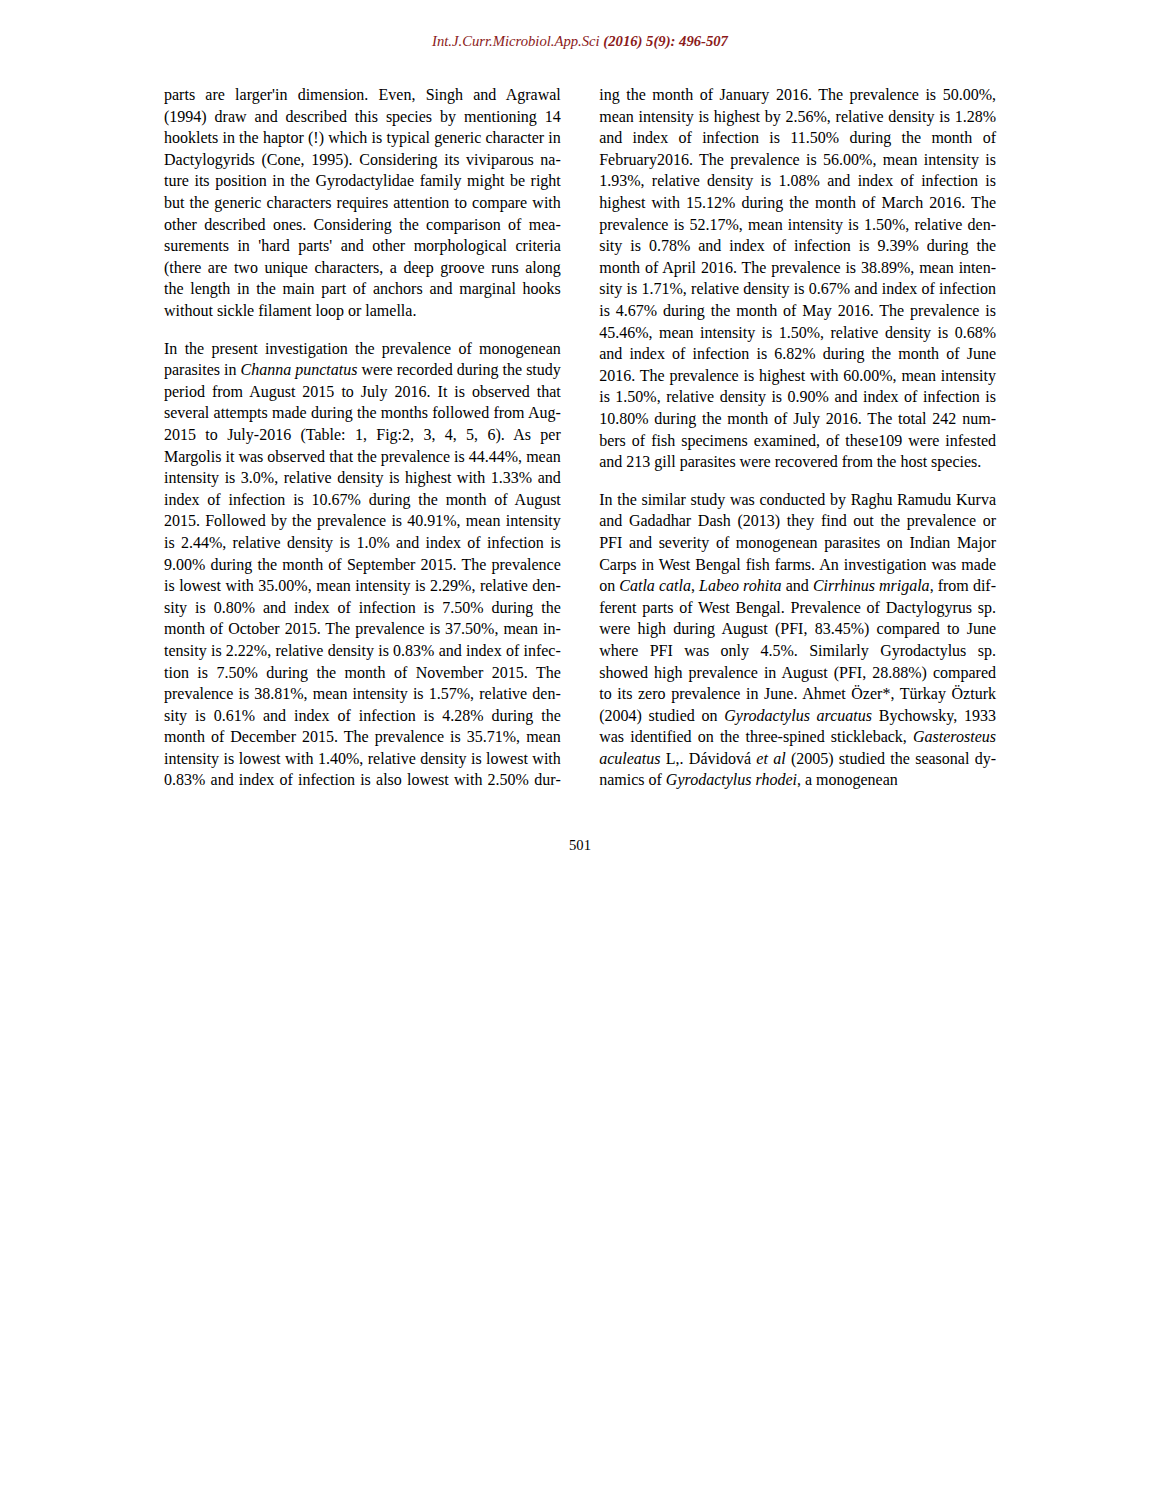Int.J.Curr.Microbiol.App.Sci (2016) 5(9): 496-507
parts are larger'in dimension. Even, Singh and Agrawal (1994) draw and described this species by mentioning 14 hooklets in the haptor (!) which is typical generic character in Dactylogyrids (Cone, 1995). Considering its viviparous nature its position in the Gyrodactylidae family might be right but the generic characters requires attention to compare with other described ones. Considering the comparison of measurements in 'hard parts' and other morphological criteria (there are two unique characters, a deep groove runs along the length in the main part of anchors and marginal hooks without sickle filament loop or lamella.
In the present investigation the prevalence of monogenean parasites in Channa punctatus were recorded during the study period from August 2015 to July 2016. It is observed that several attempts made during the months followed from Aug-2015 to July-2016 (Table: 1, Fig:2, 3, 4, 5, 6). As per Margolis it was observed that the prevalence is 44.44%, mean intensity is 3.0%, relative density is highest with 1.33% and index of infection is 10.67% during the month of August 2015. Followed by the prevalence is 40.91%, mean intensity is 2.44%, relative density is 1.0% and index of infection is 9.00% during the month of September 2015. The prevalence is lowest with 35.00%, mean intensity is 2.29%, relative density is 0.80% and index of infection is 7.50% during the month of October 2015. The prevalence is 37.50%, mean intensity is 2.22%, relative density is 0.83% and index of infection is 7.50% during the month of November 2015. The prevalence is 38.81%, mean intensity is 1.57%, relative density is 0.61% and index of infection is 4.28% during the month of December 2015. The prevalence is 35.71%, mean intensity is lowest with 1.40%, relative density is lowest with 0.83% and index of infection is also lowest with 2.50% during the month of January 2016. The prevalence is 50.00%, mean intensity is highest by 2.56%, relative density is 1.28% and index of infection is 11.50% during the month of February2016. The prevalence is 56.00%, mean intensity is 1.93%, relative density is 1.08% and index of infection is highest with 15.12% during the month of March 2016. The prevalence is 52.17%, mean intensity is 1.50%, relative density is 0.78% and index of infection is 9.39% during the month of April 2016. The prevalence is 38.89%, mean intensity is 1.71%, relative density is 0.67% and index of infection is 4.67% during the month of May 2016. The prevalence is 45.46%, mean intensity is 1.50%, relative density is 0.68% and index of infection is 6.82% during the month of June 2016. The prevalence is highest with 60.00%, mean intensity is 1.50%, relative density is 0.90% and index of infection is 10.80% during the month of July 2016. The total 242 numbers of fish specimens examined, of these109 were infested and 213 gill parasites were recovered from the host species.
In the similar study was conducted by Raghu Ramudu Kurva and Gadadhar Dash (2013) they find out the prevalence or PFI and severity of monogenean parasites on Indian Major Carps in West Bengal fish farms. An investigation was made on Catla catla, Labeo rohita and Cirrhinus mrigala, from different parts of West Bengal. Prevalence of Dactylogyrus sp. were high during August (PFI, 83.45%) compared to June where PFI was only 4.5%. Similarly Gyrodactylus sp. showed high prevalence in August (PFI, 28.88%) compared to its zero prevalence in June. Ahmet Özer*, Türkay Özturk (2004) studied on Gyrodactylus arcuatus Bychowsky, 1933 was identified on the three-spined stickleback, Gasterosteus aculeatus L,. Dávidová et al (2005) studied the seasonal dynamics of Gyrodactylus rhodei, a monogenean
501